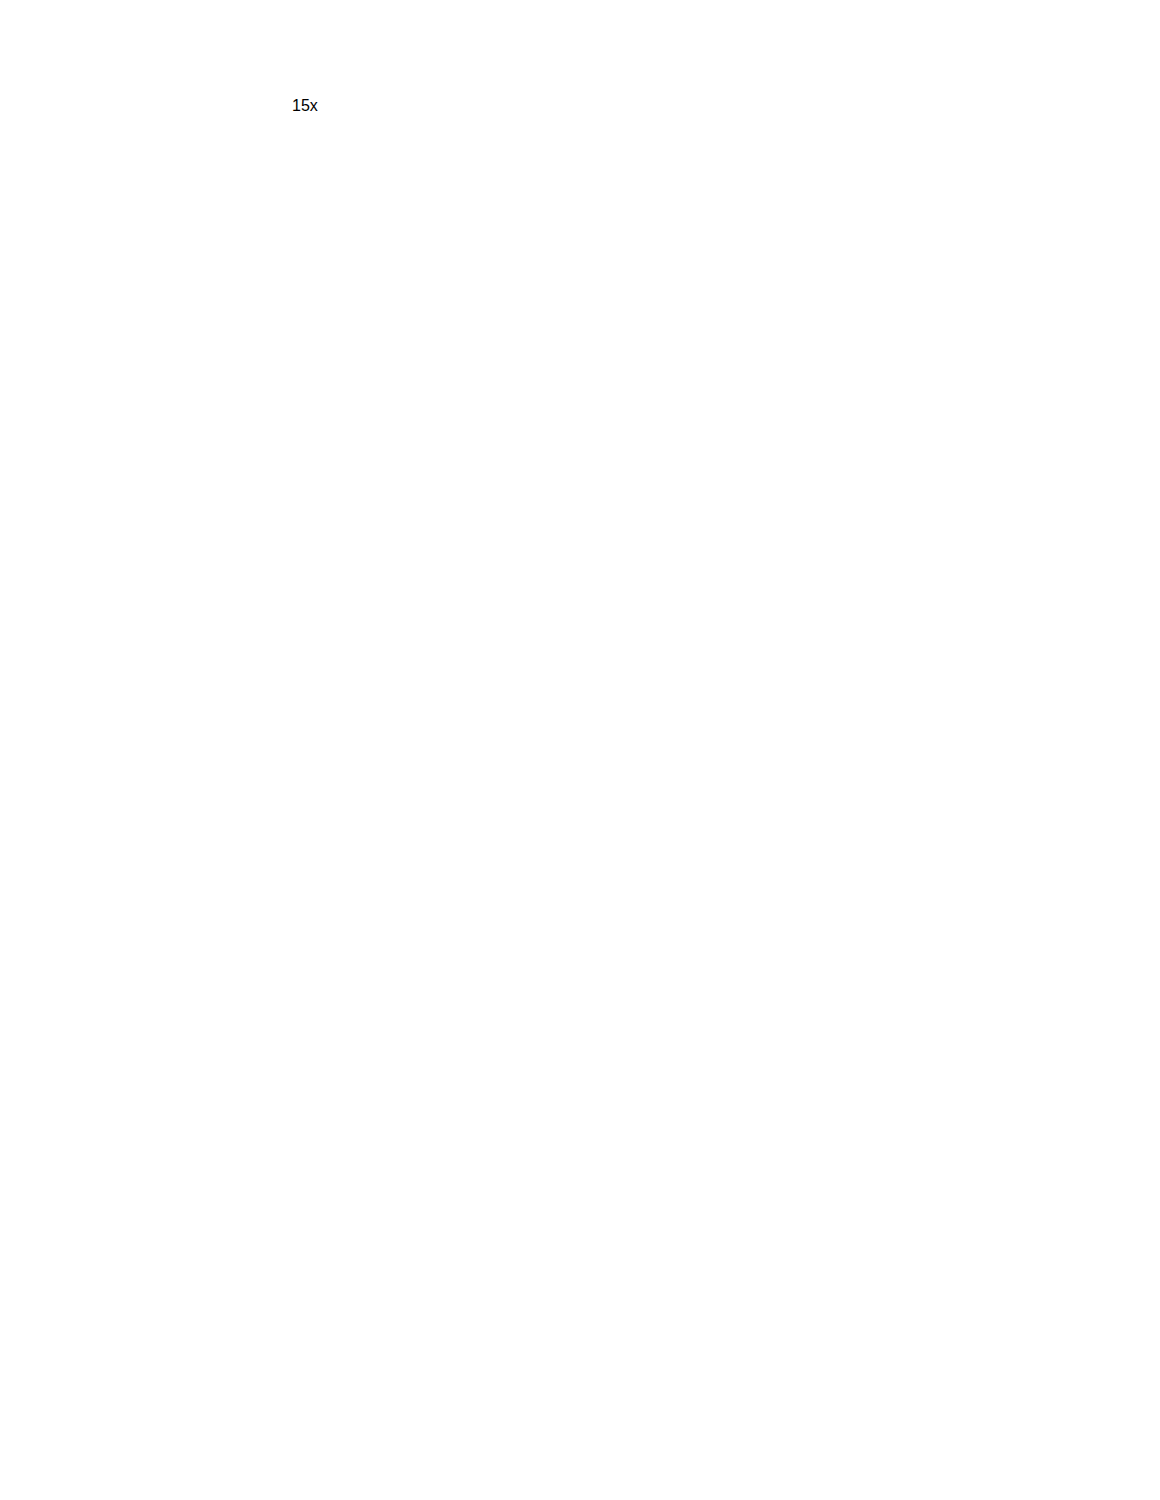15x